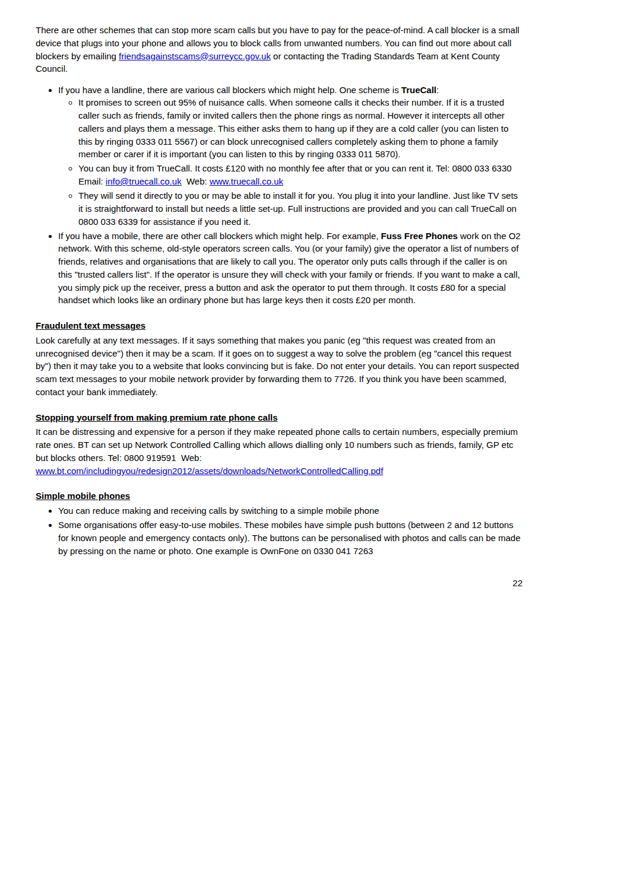There are other schemes that can stop more scam calls but you have to pay for the peace-of-mind. A call blocker is a small device that plugs into your phone and allows you to block calls from unwanted numbers. You can find out more about call blockers by emailing friendsagainstscams@surreycc.gov.uk or contacting the Trading Standards Team at Kent County Council.
If you have a landline, there are various call blockers which might help. One scheme is TrueCall:
It promises to screen out 95% of nuisance calls. When someone calls it checks their number. If it is a trusted caller such as friends, family or invited callers then the phone rings as normal. However it intercepts all other callers and plays them a message. This either asks them to hang up if they are a cold caller (you can listen to this by ringing 0333 011 5567) or can block unrecognised callers completely asking them to phone a family member or carer if it is important (you can listen to this by ringing 0333 011 5870).
You can buy it from TrueCall. It costs £120 with no monthly fee after that or you can rent it. Tel: 0800 033 6330 Email: info@truecall.co.uk Web: www.truecall.co.uk
They will send it directly to you or may be able to install it for you. You plug it into your landline. Just like TV sets it is straightforward to install but needs a little set-up. Full instructions are provided and you can call TrueCall on 0800 033 6339 for assistance if you need it.
If you have a mobile, there are other call blockers which might help. For example, Fuss Free Phones work on the O2 network. With this scheme, old-style operators screen calls. You (or your family) give the operator a list of numbers of friends, relatives and organisations that are likely to call you. The operator only puts calls through if the caller is on this "trusted callers list". If the operator is unsure they will check with your family or friends. If you want to make a call, you simply pick up the receiver, press a button and ask the operator to put them through. It costs £80 for a special handset which looks like an ordinary phone but has large keys then it costs £20 per month.
Fraudulent text messages
Look carefully at any text messages. If it says something that makes you panic (eg "this request was created from an unrecognised device") then it may be a scam. If it goes on to suggest a way to solve the problem (eg "cancel this request by") then it may take you to a website that looks convincing but is fake. Do not enter your details. You can report suspected scam text messages to your mobile network provider by forwarding them to 7726. If you think you have been scammed, contact your bank immediately.
Stopping yourself from making premium rate phone calls
It can be distressing and expensive for a person if they make repeated phone calls to certain numbers, especially premium rate ones. BT can set up Network Controlled Calling which allows dialling only 10 numbers such as friends, family, GP etc but blocks others. Tel: 0800 919591 Web: www.bt.com/includingyou/redesign2012/assets/downloads/NetworkControlledCalling.pdf
Simple mobile phones
You can reduce making and receiving calls by switching to a simple mobile phone
Some organisations offer easy-to-use mobiles. These mobiles have simple push buttons (between 2 and 12 buttons for known people and emergency contacts only). The buttons can be personalised with photos and calls can be made by pressing on the name or photo. One example is OwnFone on 0330 041 7263
22